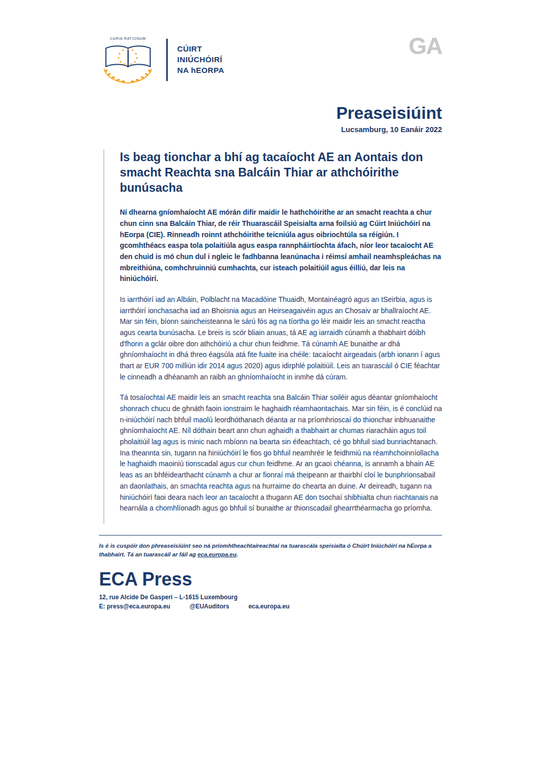CURIA RATIONUM
CÚIRT
INIÚCHÓIRÍ
NA hEORPA
GA
Preaseisiúint
Lucsamburg, 10 Eanáir 2022
Is beag tionchar a bhí ag tacaíocht AE an Aontais don smacht Reachta sna Balcáin Thiar ar athchóirithe bunúsacha
Ní dhearna gníomhaíocht AE mórán difir maidir le hathchóirithe ar an smacht reachta a chur chun cinn sna Balcáin Thiar, de réir Thuarascáil Speisialta arna foilsiú ag Cúirt Iniúchóirí na hEorpa (CIE). Rinneadh roinnt athchóirithe teicniúla agus oibriochtúla sa réigiún. I gcomhthéacs easpa tola polaitiúla agus easpa rannpháirtíochta áfach, níor leor tacaíocht AE den chuid is mó chun dul i ngleic le fadhbanna leanúnacha i réimsí amhail neamhspleáchas na mbreithiúna, comhchruinniú cumhachta, cur isteach polaitiúil agus éilliú, dar leis na hiniúchóirí.
Is iarrthóirí iad an Albáin, Polblacht na Macadóine Thuaidh, Montainéagró agus an tSeirbia, agus is iarrthóirí ionchasacha iad an Bhoisnia agus an Heirseagaivéin agus an Chosaiv ar bhallraíocht AE. Mar sin féin, bíonn saincheisteanna le sárú fós ag na tíortha go léir maidir leis an smacht reactha agus cearta bunúsacha. Le breis is scór bliain anuas, tá AE ag iarraidh cúnamh a thabhairt dóibh d'fhonn a gclár oibre don athchóiriú a chur chun feidhme. Tá cúnamh AE bunaithe ar dhá ghníomhaíocht in dhá threo éagsúla atá fite fuaite ina chéile: tacaíocht airgeadais (arbh ionann í agus thart ar EUR 700 milliún idir 2014 agus 2020) agus idirphlé polaitiúil. Leis an tuarascáil ó CIE féachtar le cinneadh a dhéanamh an raibh an ghníomhaíocht in inmhe dá cúram.
Tá tosaíochtaí AE maidir leis an smacht reachta sna Balcáin Thiar soiléir agus déantar gníomhaíocht shonrach chucu de ghnáth faoin ionstraim le haghaidh réamhaontachais. Mar sin féin, is é conclúid na n-iniúchóirí nach bhfuil maolú leordhóthanach déanta ar na príomhrioscaí do thionchar inbhuanaithe ghníomhaíocht AE. Níl dóthain beart ann chun aghaidh a thabhairt ar chumas riaracháin agus toil pholaitiúil lag agus is minic nach mbíonn na bearta sin éifeachtach, cé go bhfuil siad bunriachtanach. Ina theannta sin, tugann na hiniúchóirí le fios go bhfuil neamhréir le feidhmiú na réamhchoinníollacha le haghaidh maoiniú tionscadal agus cur chun feidhme. Ar an gcaoi chéanna, is annamh a bhain AE leas as an bhféidearthacht cúnamh a chur ar fionraí má theipeann ar thairbhí cloí le bunphrionsabail an daonlathais, an smachta reachta agus na hurraime do chearta an duine. Ar deireadh, tugann na hiniúchóirí faoi deara nach leor an tacaíocht a thugann AE don tsochaí shibhialta chun riachtanais na hearnála a chomhlíonadh agus go bhfuil sí bunaithe ar thionscadail ghearrthéarmacha go príomha.
Is é is cuspóir don phreaseisiúint seo ná príomhtheachtaireachtaí na tuarascála speisialta ó Chúirt Iniúchóirí na hEorpa a thabhairt. Tá an tuarascáil ar fáil ag eca.europa.eu.
ECA Press
12, rue Alcide De Gasperi – L-1615 Luxembourg
E: press@eca.europa.eu @EUAuditors eca.europa.eu